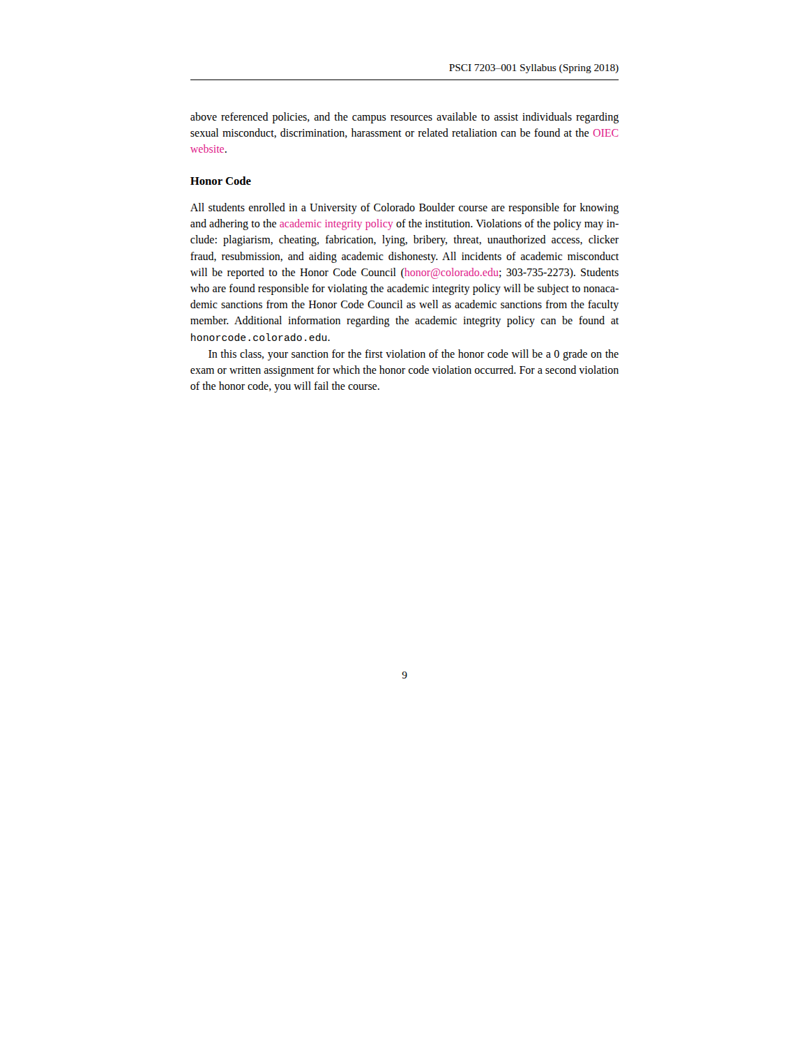PSCI 7203–001 Syllabus (Spring 2018)
above referenced policies, and the campus resources available to assist individuals regarding sexual misconduct, discrimination, harassment or related retaliation can be found at the OIEC website.
Honor Code
All students enrolled in a University of Colorado Boulder course are responsible for knowing and adhering to the academic integrity policy of the institution. Violations of the policy may include: plagiarism, cheating, fabrication, lying, bribery, threat, unauthorized access, clicker fraud, resubmission, and aiding academic dishonesty. All incidents of academic misconduct will be reported to the Honor Code Council (honor@colorado.edu; 303-735-2273). Students who are found responsible for violating the academic integrity policy will be subject to nonacademic sanctions from the Honor Code Council as well as academic sanctions from the faculty member. Additional information regarding the academic integrity policy can be found at honorcode.colorado.edu.
In this class, your sanction for the first violation of the honor code will be a 0 grade on the exam or written assignment for which the honor code violation occurred. For a second violation of the honor code, you will fail the course.
9